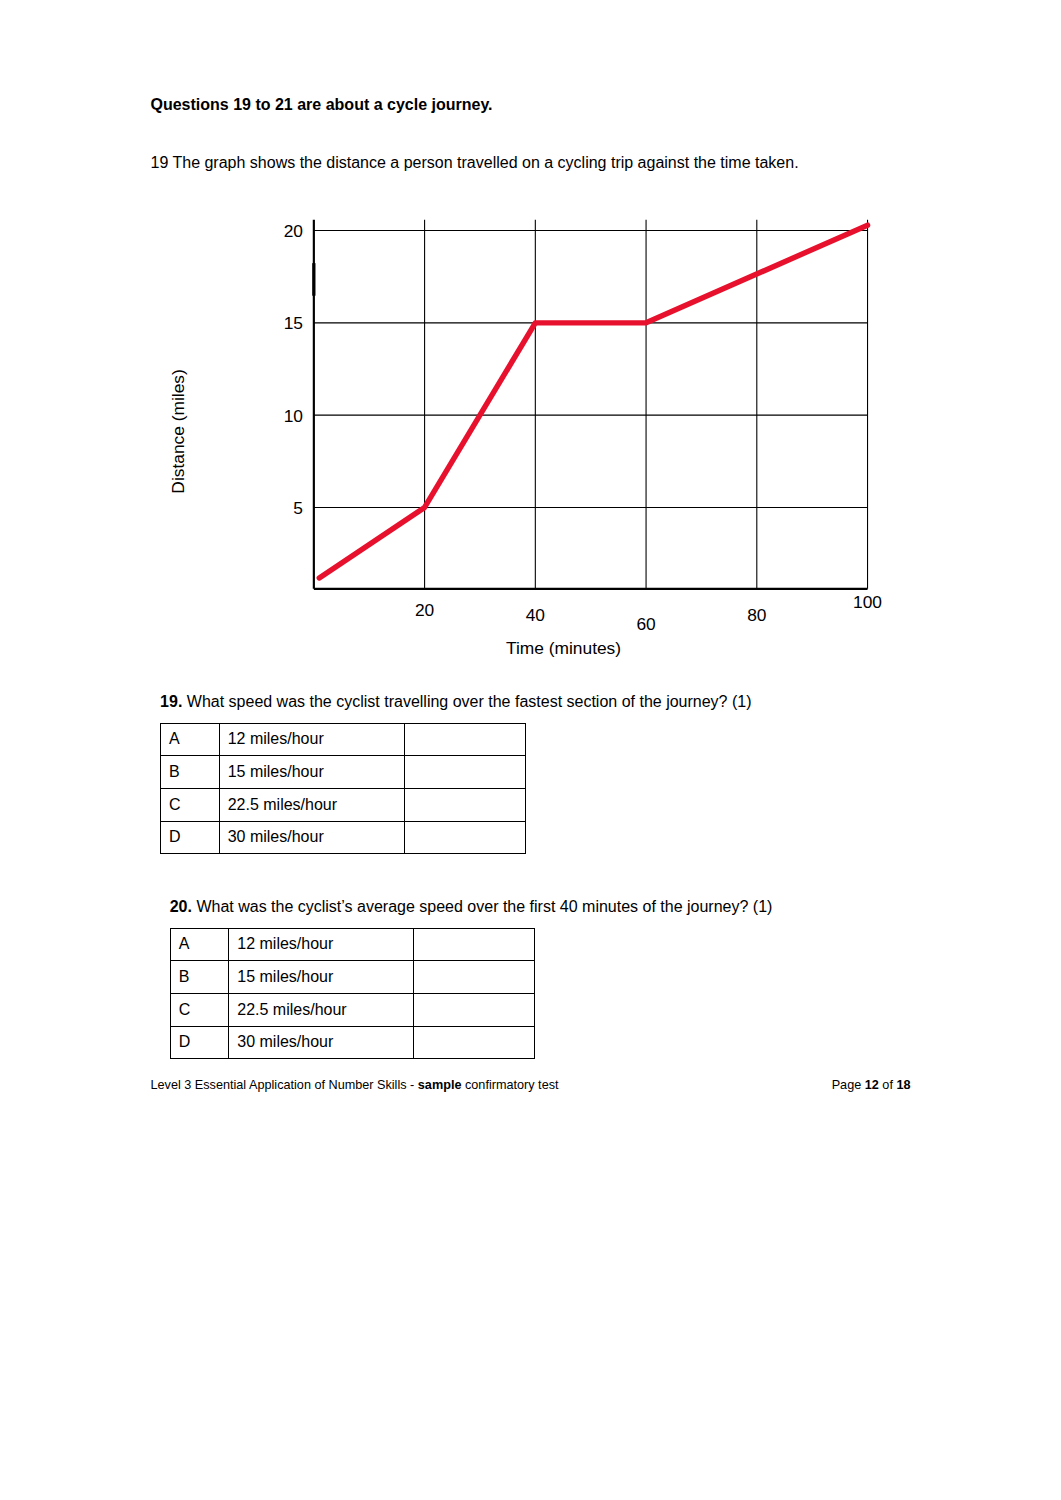Questions 19 to 21 are about a cycle journey.
19 The graph shows the distance a person travelled on a cycling trip against the time taken.
Distance–time graph of a cycle journey Distance in miles on the vertical axis from 0 to 20; time in minutes on the horizontal axis from 0 to 100. The line rises from the origin to about 5 miles at 20 minutes, rises steeply to 15 miles at 40 minutes, stays level at 15 miles until 60 minutes, then rises to about 20 miles at 100 minutes. Distance (miles) Time (minutes) 20 15 10 5 20 40 60 80 100
19. What speed was the cyclist travelling over the fastest section of the journey? (1)
| A | 12 miles/hour | |
| B | 15 miles/hour | |
| C | 22.5 miles/hour | |
| D | 30 miles/hour | |
20. What was the cyclist’s average speed over the first 40 minutes of the journey? (1)
| A | 12 miles/hour | |
| B | 15 miles/hour | |
| C | 22.5 miles/hour | |
| D | 30 miles/hour | |
Level 3 Essential Application of Number Skills - sample confirmatory test
Page 12 of 18